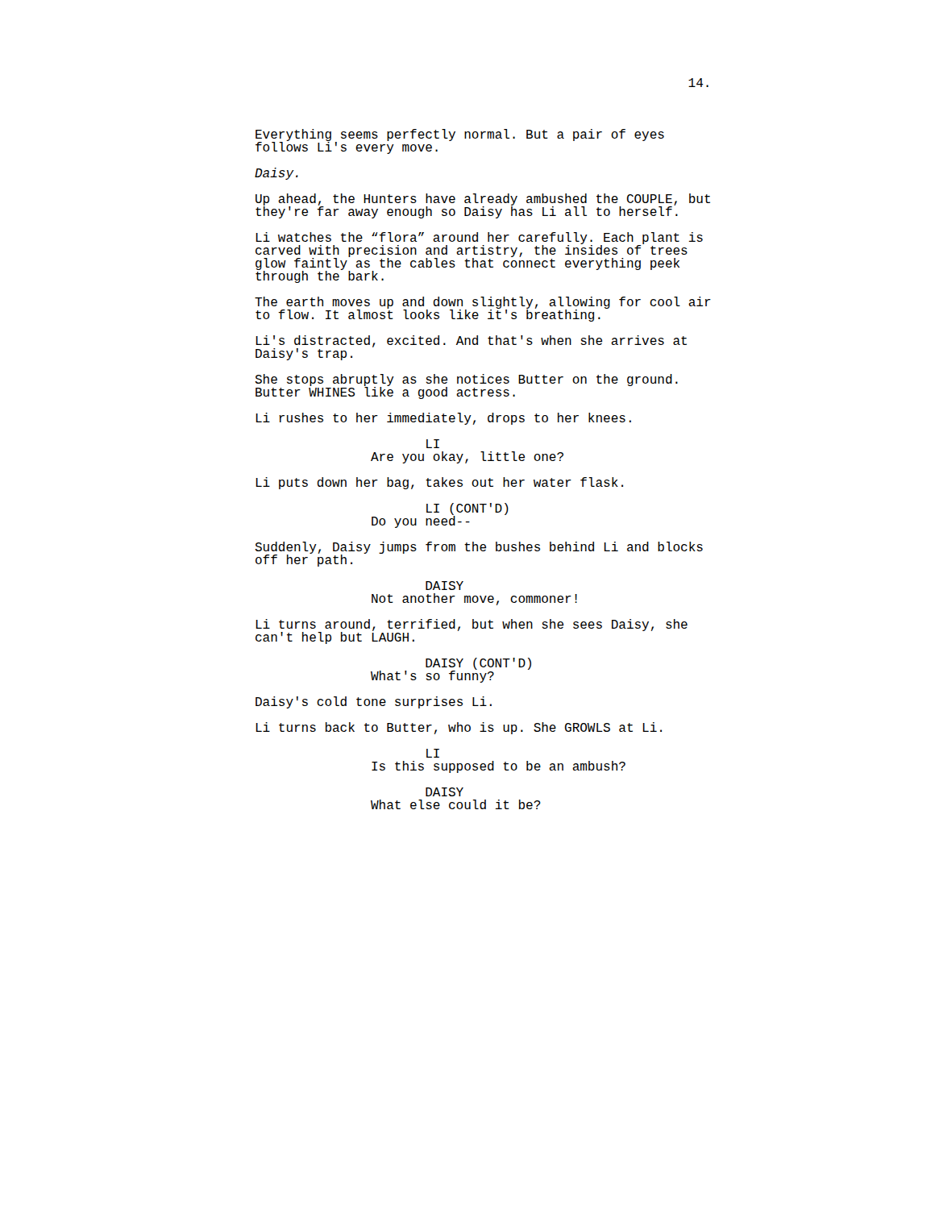14.
Everything seems perfectly normal. But a pair of eyes follows Li's every move.
Daisy.
Up ahead, the Hunters have already ambushed the COUPLE, but they're far away enough so Daisy has Li all to herself.
Li watches the “flora” around her carefully. Each plant is carved with precision and artistry, the insides of trees glow faintly as the cables that connect everything peek through the bark.
The earth moves up and down slightly, allowing for cool air to flow. It almost looks like it's breathing.
Li's distracted, excited. And that's when she arrives at Daisy's trap.
She stops abruptly as she notices Butter on the ground. Butter WHINES like a good actress.
Li rushes to her immediately, drops to her knees.
Li
Are you okay, little one?
Li puts down her bag, takes out her water flask.
Li (CONT'D)
Do you need--
Suddenly, Daisy jumps from the bushes behind Li and blocks off her path.
Daisy
Not another move, commoner!
Li turns around, terrified, but when she sees Daisy, she can't help but LAUGH.
Daisy (CONT'D)
What's so funny?
Daisy's cold tone surprises Li.
Li turns back to Butter, who is up. She GROWLS at Li.
Li
Is this supposed to be an ambush?
Daisy
What else could it be?